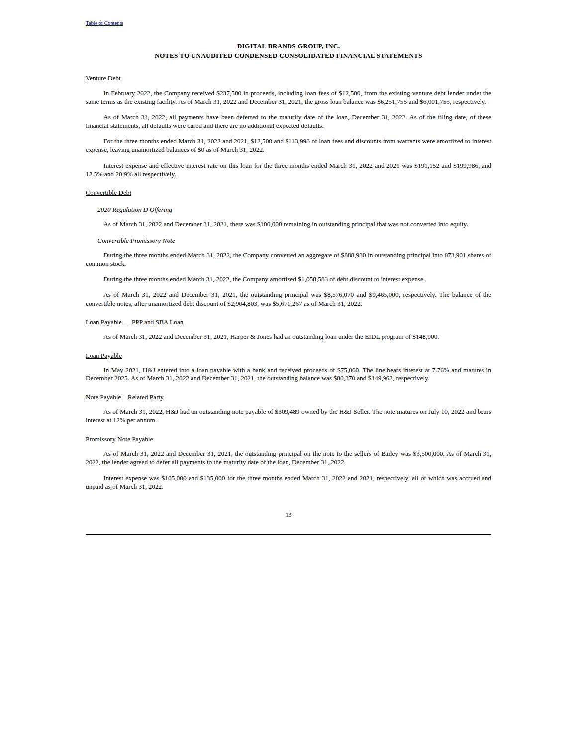Table of Contents
DIGITAL BRANDS GROUP, INC.
NOTES TO UNAUDITED CONDENSED CONSOLIDATED FINANCIAL STATEMENTS
Venture Debt
In February 2022, the Company received $237,500 in proceeds, including loan fees of $12,500, from the existing venture debt lender under the same terms as the existing facility. As of March 31, 2022 and December 31, 2021, the gross loan balance was $6,251,755 and $6,001,755, respectively.
As of March 31, 2022, all payments have been deferred to the maturity date of the loan, December 31, 2022. As of the filing date, of these financial statements, all defaults were cured and there are no additional expected defaults.
For the three months ended March 31, 2022 and 2021, $12,500 and $113,993 of loan fees and discounts from warrants were amortized to interest expense, leaving unamortized balances of $0 as of March 31, 2022.
Interest expense and effective interest rate on this loan for the three months ended March 31, 2022 and 2021 was $191,152 and $199,986, and 12.5% and 20.9% all respectively.
Convertible Debt
2020 Regulation D Offering
As of March 31, 2022 and December 31, 2021, there was $100,000 remaining in outstanding principal that was not converted into equity.
Convertible Promissory Note
During the three months ended March 31, 2022, the Company converted an aggregate of $888,930 in outstanding principal into 873,901 shares of common stock.
During the three months ended March 31, 2022, the Company amortized $1,058,583 of debt discount to interest expense.
As of March 31, 2022 and December 31, 2021, the outstanding principal was $8,576,070 and $9,465,000, respectively. The balance of the convertible notes, after unamortized debt discount of $2,904,803, was $5,671,267 as of March 31, 2022.
Loan Payable — PPP and SBA Loan
As of March 31, 2022 and December 31, 2021, Harper & Jones had an outstanding loan under the EIDL program of $148,900.
Loan Payable
In May 2021, H&J entered into a loan payable with a bank and received proceeds of $75,000. The line bears interest at 7.76% and matures in December 2025. As of March 31, 2022 and December 31, 2021, the outstanding balance was $80,370 and $149,962, respectively.
Note Payable – Related Party
As of March 31, 2022, H&J had an outstanding note payable of $309,489 owned by the H&J Seller. The note matures on July 10, 2022 and bears interest at 12% per annum.
Promissory Note Payable
As of March 31, 2022 and December 31, 2021, the outstanding principal on the note to the sellers of Bailey was $3,500,000. As of March 31, 2022, the lender agreed to defer all payments to the maturity date of the loan, December 31, 2022.
Interest expense was $105,000 and $135,000 for the three months ended March 31, 2022 and 2021, respectively, all of which was accrued and unpaid as of March 31, 2022.
13